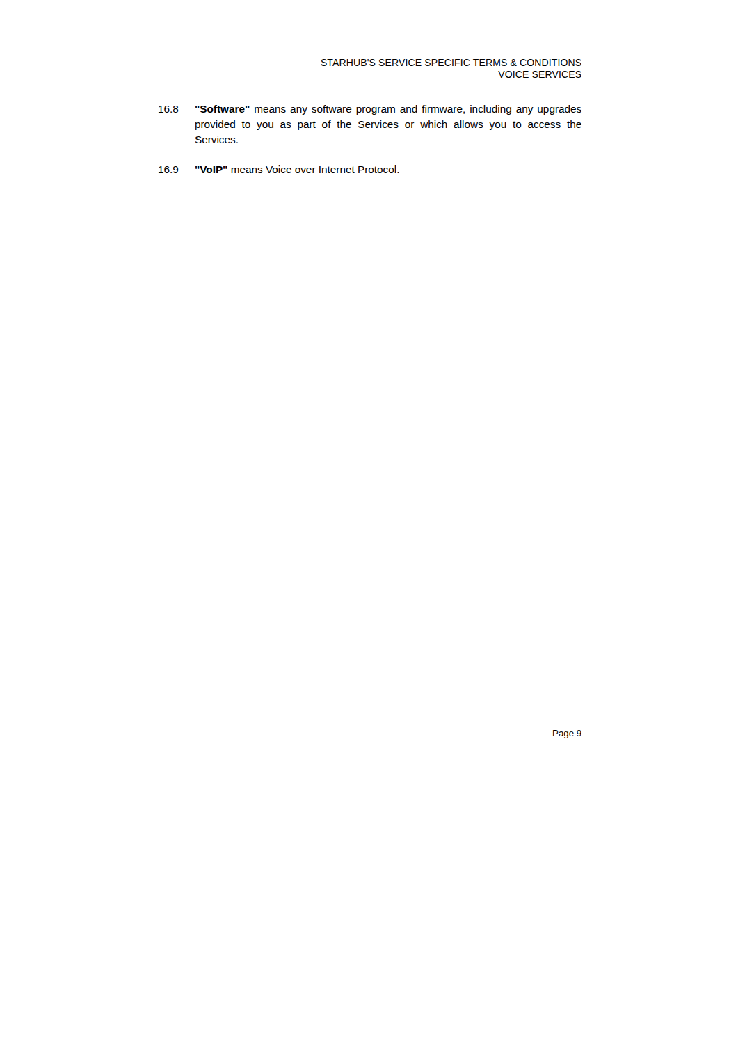STARHUB'S SERVICE SPECIFIC TERMS & CONDITIONS VOICE SERVICES
16.8
"Software" means any software program and firmware, including any upgrades provided to you as part of the Services or which allows you to access the Services.
16.9
"VoIP" means Voice over Internet Protocol.
Page 9